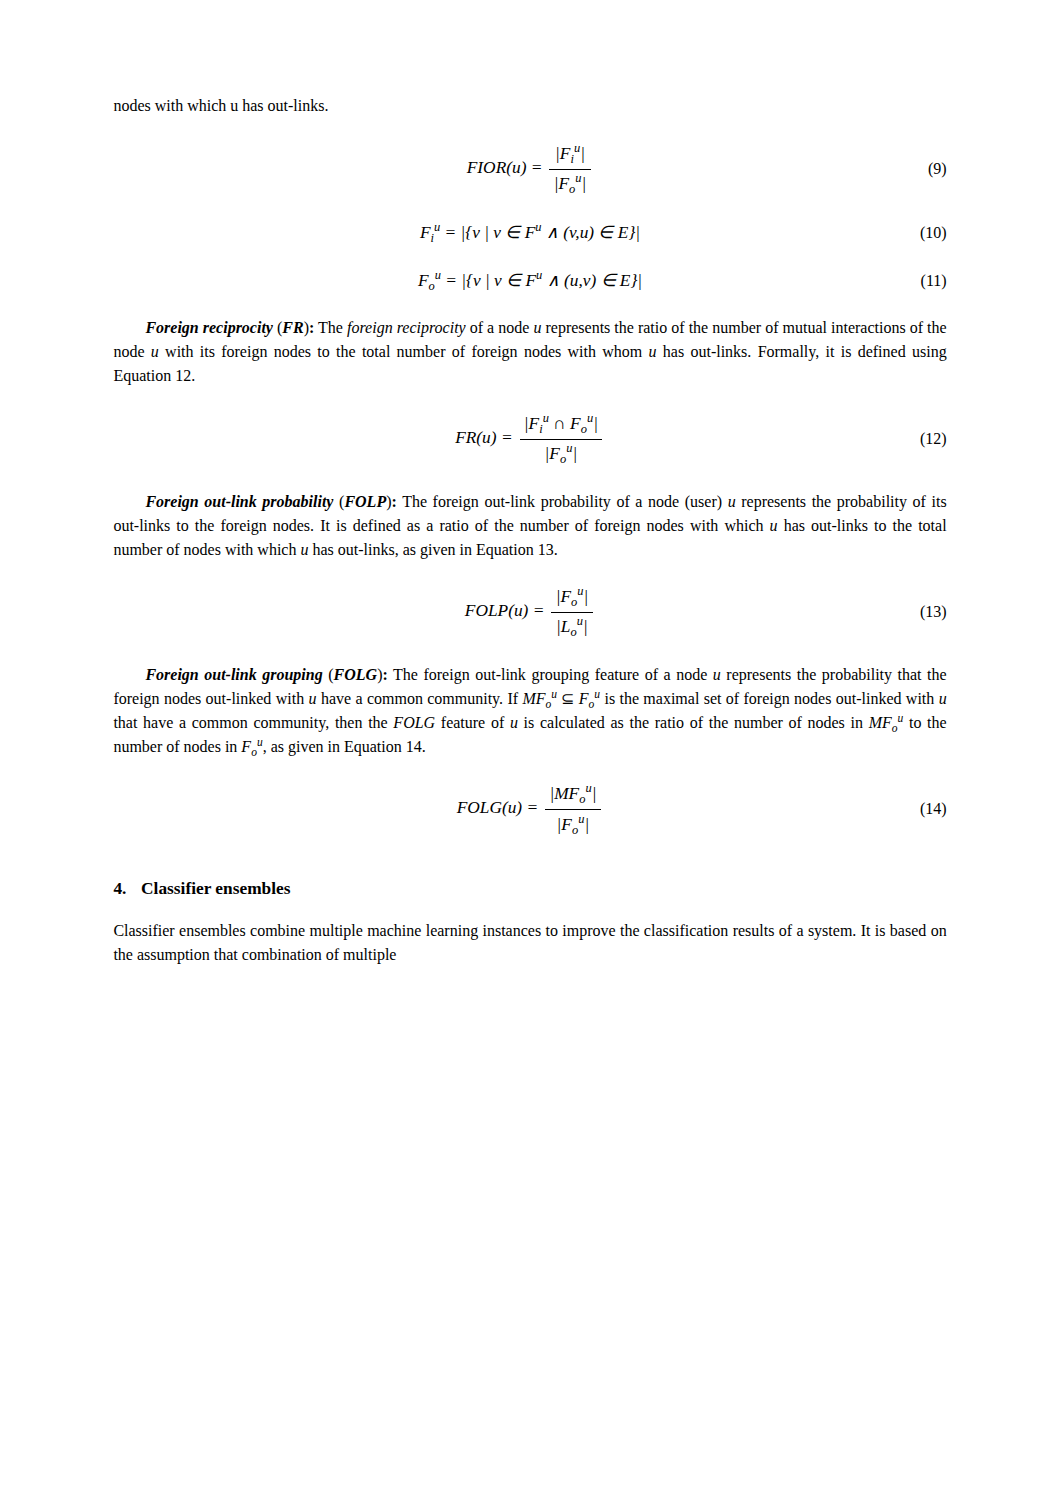nodes with which u has out-links.
FIOR(u) = |Fiu| |Fou| (9)
Fiu = |{v | v ∈ Fu ∧ (v,u) ∈ E}| (10)
Fou = |{v | v ∈ Fu ∧ (u,v) ∈ E}| (11)
Foreign reciprocity (FR): The foreign reciprocity of a node u represents the ratio of the number of mutual interactions of the node u with its foreign nodes to the total number of foreign nodes with whom u has out-links. Formally, it is defined using Equation 12.
FR(u) = |Fiu ∩ Fou| |Fou| (12)
Foreign out-link probability (FOLP): The foreign out-link probability of a node (user) u represents the probability of its out-links to the foreign nodes. It is defined as a ratio of the number of foreign nodes with which u has out-links to the total number of nodes with which u has out-links, as given in Equation 13.
FOLP(u) = |Fou| |Lou| (13)
Foreign out-link grouping (FOLG): The foreign out-link grouping feature of a node u represents the probability that the foreign nodes out-linked with u have a common community. If MFou ⊆ Fou is the maximal set of foreign nodes out-linked with u that have a common community, then the FOLG feature of u is calculated as the ratio of the number of nodes in MFou to the number of nodes in Fou, as given in Equation 14.
FOLG(u) = |MFou| |Fou| (14)
4. Classifier ensembles
Classifier ensembles combine multiple machine learning instances to improve the classification results of a system. It is based on the assumption that combination of multiple